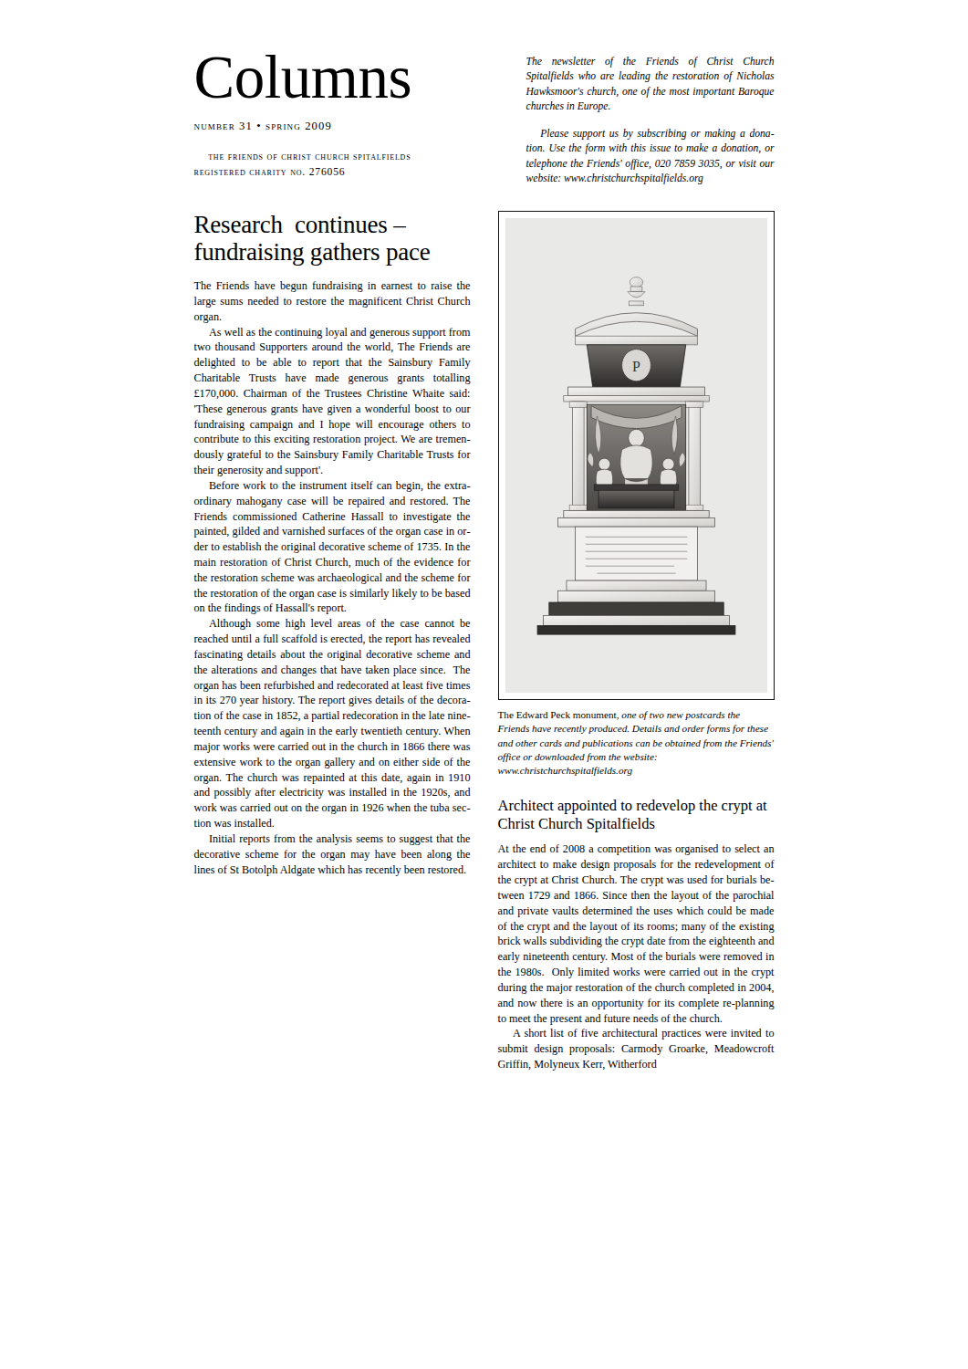Columns
number 31 • spring 2009
the friends of christ church spitalfields
registered charity no. 276056
The newsletter of the Friends of Christ Church Spitalfields who are leading the restoration of Nicholas Hawksmoor's church, one of the most important Baroque churches in Europe.
Please support us by subscribing or making a donation. Use the form with this issue to make a donation, or telephone the Friends' office, 020 7859 3035, or visit our website: www.christchurchspitalfields.org
Research continues –
fundraising gathers pace
The Friends have begun fundraising in earnest to raise the large sums needed to restore the magnificent Christ Church organ.
As well as the continuing loyal and generous support from two thousand Supporters around the world, The Friends are delighted to be able to report that the Sainsbury Family Charitable Trusts have made generous grants totalling £170,000. Chairman of the Trustees Christine Whaite said: 'These generous grants have given a wonderful boost to our fundraising campaign and I hope will encourage others to contribute to this exciting restoration project. We are tremendously grateful to the Sainsbury Family Charitable Trusts for their generosity and support'.
Before work to the instrument itself can begin, the extraordinary mahogany case will be repaired and restored. The Friends commissioned Catherine Hassall to investigate the painted, gilded and varnished surfaces of the organ case in order to establish the original decorative scheme of 1735. In the main restoration of Christ Church, much of the evidence for the restoration scheme was archaeological and the scheme for the restoration of the organ case is similarly likely to be based on the findings of Hassall's report.
Although some high level areas of the case cannot be reached until a full scaffold is erected, the report has revealed fascinating details about the original decorative scheme and the alterations and changes that have taken place since. The organ has been refurbished and redecorated at least five times in its 270 year history. The report gives details of the decoration of the case in 1852, a partial redecoration in the late nineteenth century and again in the early twentieth century. When major works were carried out in the church in 1866 there was extensive work to the organ gallery and on either side of the organ. The church was repainted at this date, again in 1910 and possibly after electricity was installed in the 1920s, and work was carried out on the organ in 1926 when the tuba section was installed.
Initial reports from the analysis seems to suggest that the decorative scheme for the organ may have been along the lines of St Botolph Aldgate which has recently been restored.
P
The Edward Peck monument, one of two new postcards the Friends have recently produced. Details and order forms for these and other cards and publications can be obtained from the Friends' office or downloaded from the website: www.christchurchspitalfields.org
Architect appointed to redevelop the crypt at Christ Church Spitalfields
At the end of 2008 a competition was organised to select an architect to make design proposals for the redevelopment of the crypt at Christ Church. The crypt was used for burials between 1729 and 1866. Since then the layout of the parochial and private vaults determined the uses which could be made of the crypt and the layout of its rooms; many of the existing brick walls subdividing the crypt date from the eighteenth and early nineteenth century. Most of the burials were removed in the 1980s. Only limited works were carried out in the crypt during the major restoration of the church completed in 2004, and now there is an opportunity for its complete re-planning to meet the present and future needs of the church.
A short list of five architectural practices were invited to submit design proposals: Carmody Groarke, Meadowcroft Griffin, Molyneux Kerr, Witherford